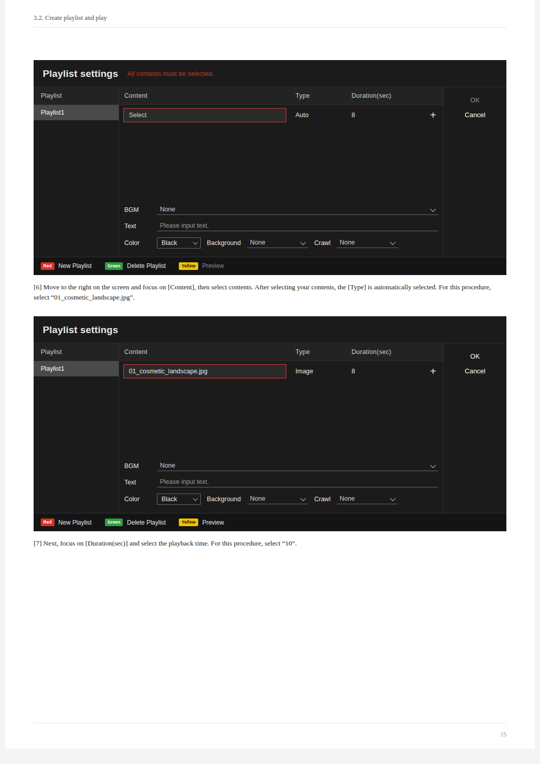3.2. Create playlist and play
Playlist settings All contents must be selected.
Playlist
Playlist1
Content
Type
Duration(sec)
Select
Auto
8
+
BGM None
Text Please input text.
Color Black Background None Crawl None
OK
Cancel
Red New Playlist Green Delete Playlist Yellow Preview
[6] Move to the right on the screen and focus on [Content], then select contents. After selecting your contents, the [Type] is automatically selected. For this procedure, select “01_cosmetic_landscape.jpg”.
Playlist settings
Playlist
Playlist1
Content
Type
Duration(sec)
01_cosmetic_landscape.jpg
Image
8
+
BGM None
Text Please input text.
Color Black Background None Crawl None
OK
Cancel
Red New Playlist Green Delete Playlist Yellow Preview
[7] Next, focus on [Duration(sec)] and select the playback time. For this procedure, select “10”.
15